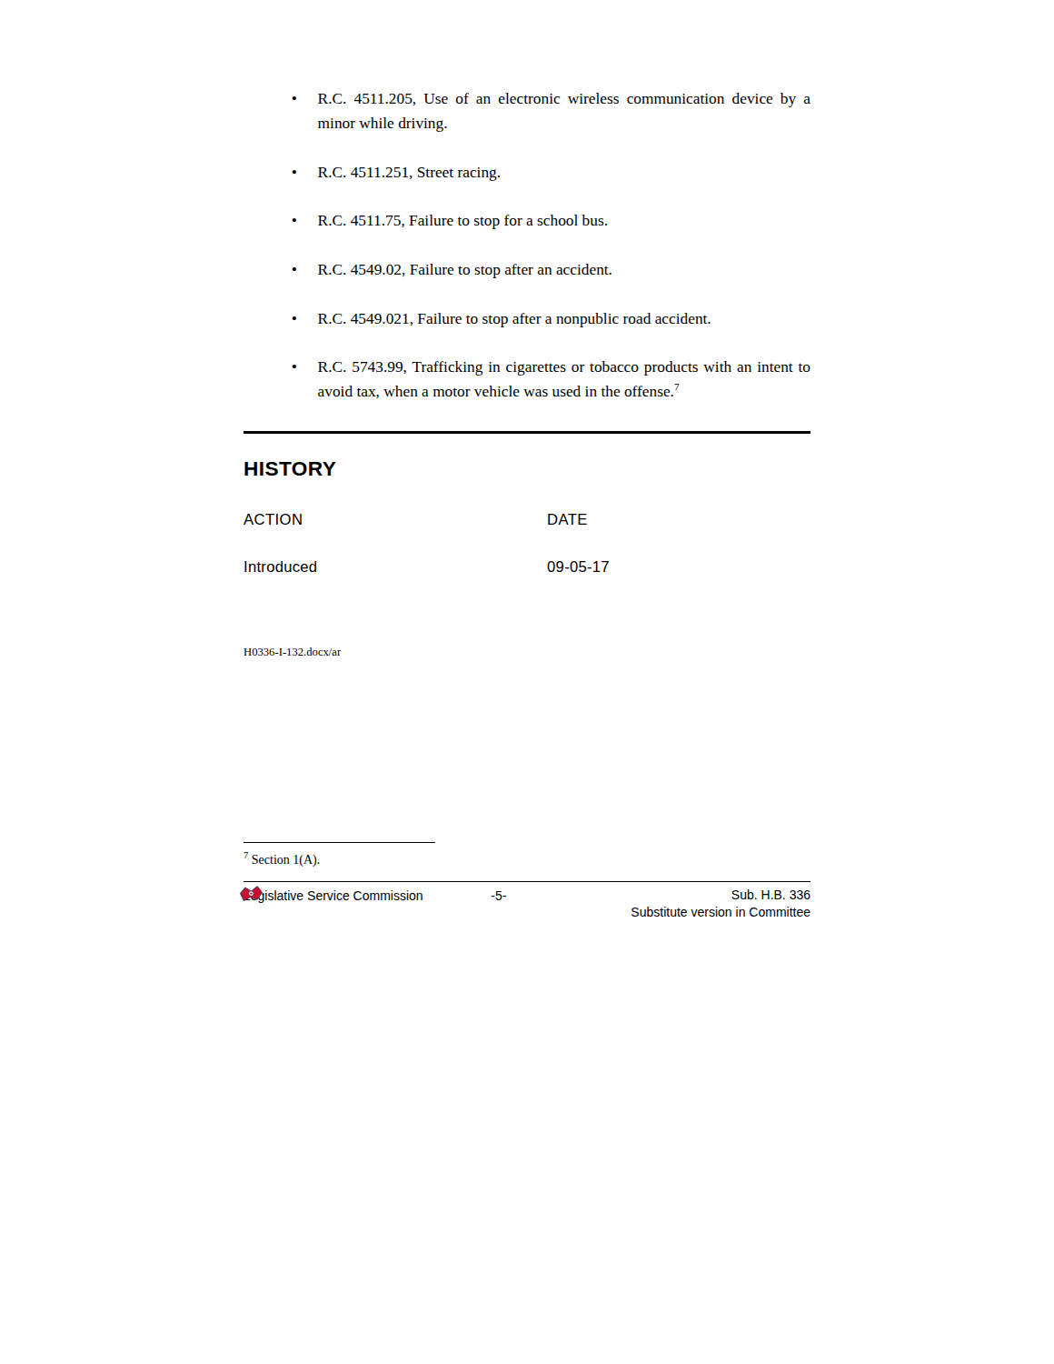R.C. 4511.205, Use of an electronic wireless communication device by a minor while driving.
R.C. 4511.251, Street racing.
R.C. 4511.75, Failure to stop for a school bus.
R.C. 4549.02, Failure to stop after an accident.
R.C. 4549.021, Failure to stop after a nonpublic road accident.
R.C. 5743.99, Trafficking in cigarettes or tobacco products with an intent to avoid tax, when a motor vehicle was used in the offense.7
HISTORY
| ACTION | DATE |
| --- | --- |
| Introduced | 09-05-17 |
H0336-I-132.docx/ar
7 Section 1(A).
| Legislative Service Commission | -5- | Sub. H.B. 336 Substitute version in Committee |